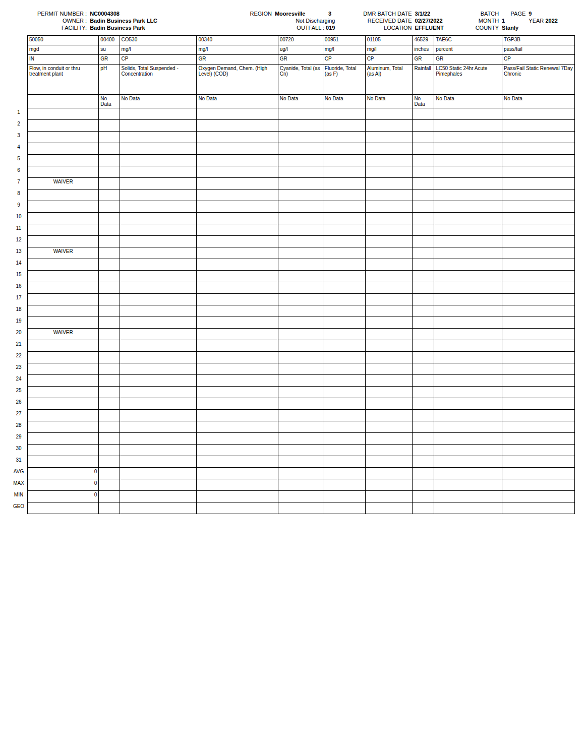| PERMIT NUMBER : | NC0004308 | REGION | Mooresville | 3 | DMR BATCH DATE | 3/1/22 | BATCH | PAGE | 9 |
| OWNER : | Badin Business Park LLC | | Not Discharging | RECEIVED DATE | 02/27/2022 | MONTH | 1 | YEAR 2022 |
| FACILITY: | Badin Business Park | | OUTFALL : 019 | LOCATION | EFFLUENT | COUNTY | Stanly |
| | 50050 | 00400 | CO530 | 00340 | 00720 | 00951 | 01105 | 46529 | TAE6C | TGP3B |
| --- | --- | --- | --- | --- | --- | --- | --- | --- | --- | --- |
| | mgd | su | mg/l | mg/l | ug/l | mg/l | mg/l | inches | percent | pass/fail |
| | IN | GR | CP | GR | GR | CP | CP | GR | GR | CP |
| | Flow, in conduit or thru treatment plant | pH | Solids, Total Suspended - Concentration | Oxygen Demand, Chem. (High Level) (COD) | Cyanide, Total (as Cn) | Fluoride, Total (as F) | Aluminum, Total (as Al) | Rainfall | LC50 Static 24hr Acute Pimephales | Pass/Fail Static Renewal 7Day Chronic |
| | | No Data | No Data | No Data | No Data | No Data | No Data | No Data | No Data | No Data |
| 1 | | | | | | | | | | |
| 2 | | | | | | | | | | |
| 3 | | | | | | | | | | |
| 4 | | | | | | | | | | |
| 5 | | | | | | | | | | |
| 6 | | | | | | | | | | |
| 7 | WAIVER | | | | | | | | | |
| 8 | | | | | | | | | | |
| 9 | | | | | | | | | | |
| 10 | | | | | | | | | | |
| 11 | | | | | | | | | | |
| 12 | | | | | | | | | | |
| 13 | WAIVER | | | | | | | | | |
| 14 | | | | | | | | | | |
| 15 | | | | | | | | | | |
| 16 | | | | | | | | | | |
| 17 | | | | | | | | | | |
| 18 | | | | | | | | | | |
| 19 | | | | | | | | | | |
| 20 | WAIVER | | | | | | | | | |
| 21 | | | | | | | | | | |
| 22 | | | | | | | | | | |
| 23 | | | | | | | | | | |
| 24 | | | | | | | | | | |
| 25 | | | | | | | | | | |
| 26 | | | | | | | | | | |
| 27 | | | | | | | | | | |
| 28 | | | | | | | | | | |
| 29 | | | | | | | | | | |
| 30 | | | | | | | | | | |
| 31 | | | | | | | | | | |
| AVG | 0 | | | | | | | | | |
| MAX | 0 | | | | | | | | | |
| MIN | 0 | | | | | | | | | |
| GEO | | | | | | | | | | |